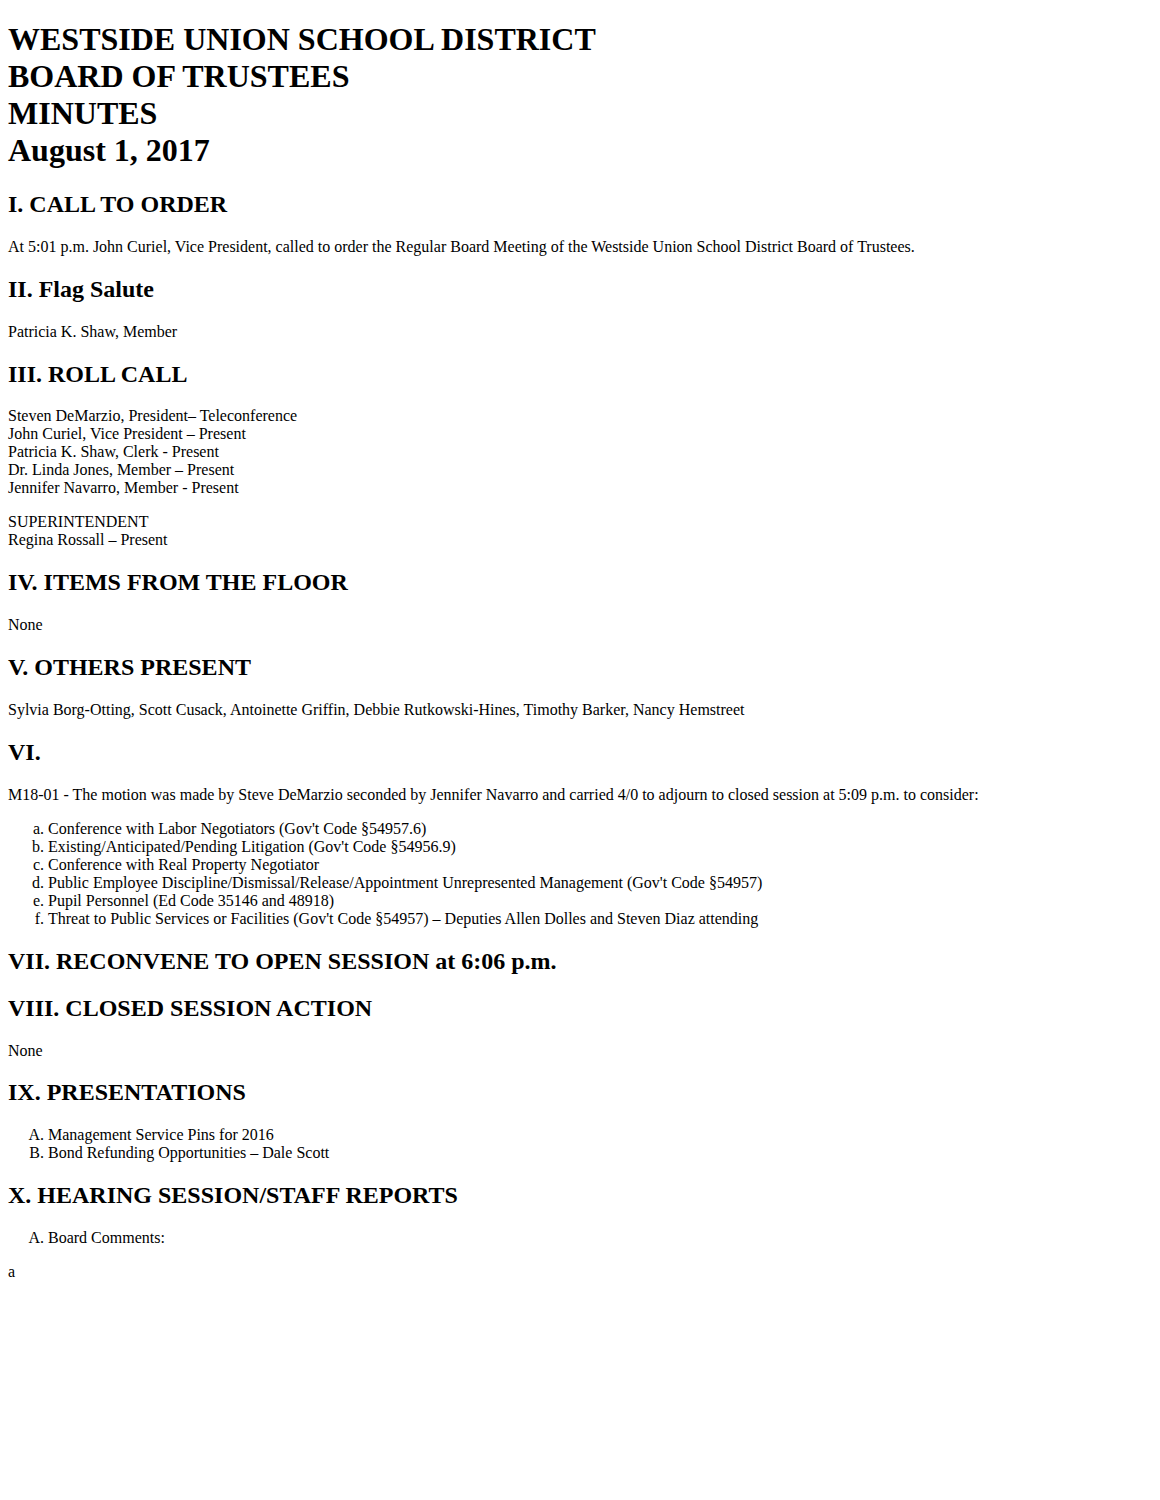WESTSIDE UNION SCHOOL DISTRICT
BOARD OF TRUSTEES
MINUTES
August 1, 2017
I. CALL TO ORDER
At 5:01 p.m. John Curiel, Vice President, called to order the Regular Board Meeting of the Westside Union School District Board of Trustees.
II. Flag Salute
Patricia K. Shaw, Member
III. ROLL CALL
Steven DeMarzio, President– Teleconference
John Curiel, Vice President – Present
Patricia K. Shaw, Clerk - Present
Dr. Linda Jones, Member – Present
Jennifer Navarro, Member - Present
SUPERINTENDENT
Regina Rossall – Present
IV. ITEMS FROM THE FLOOR
None
V. OTHERS PRESENT
Sylvia Borg-Otting, Scott Cusack, Antoinette Griffin, Debbie Rutkowski-Hines, Timothy Barker, Nancy Hemstreet
VI.
M18-01 - The motion was made by Steve DeMarzio seconded by Jennifer Navarro and carried 4/0 to adjourn to closed session at 5:09 p.m. to consider:
Conference with Labor Negotiators (Gov't Code §54957.6)
Existing/Anticipated/Pending Litigation (Gov't Code §54956.9)
Conference with Real Property Negotiator
Public Employee Discipline/Dismissal/Release/Appointment Unrepresented Management (Gov't Code §54957)
Pupil Personnel (Ed Code 35146 and 48918)
Threat to Public Services or Facilities (Gov't Code §54957) – Deputies Allen Dolles and Steven Diaz attending
VII. RECONVENE TO OPEN SESSION at 6:06 p.m.
VIII. CLOSED SESSION ACTION
None
IX. PRESENTATIONS
Management Service Pins for 2016
Bond Refunding Opportunities – Dale Scott
X. HEARING SESSION/STAFF REPORTS
Board Comments:
a